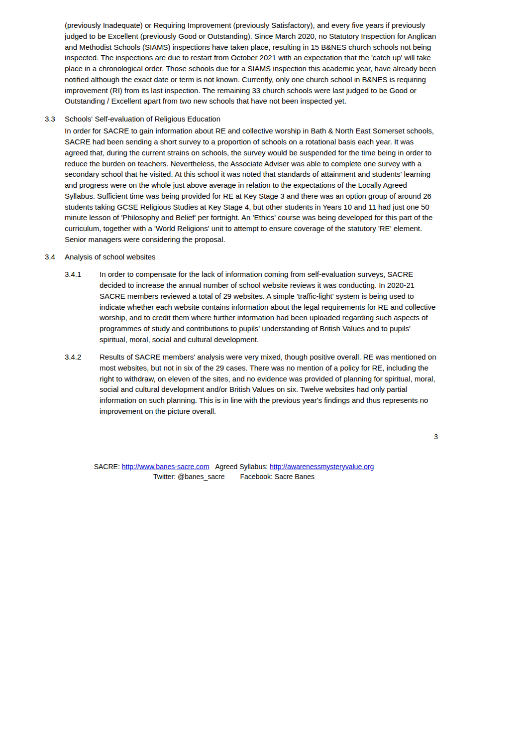(previously Inadequate) or Requiring Improvement (previously Satisfactory), and every five years if previously judged to be Excellent (previously Good or Outstanding). Since March 2020, no Statutory Inspection for Anglican and Methodist Schools (SIAMS) inspections have taken place, resulting in 15 B&NES church schools not being inspected. The inspections are due to restart from October 2021 with an expectation that the 'catch up' will take place in a chronological order. Those schools due for a SIAMS inspection this academic year, have already been notified although the exact date or term is not known. Currently, only one church school in B&NES is requiring improvement (RI) from its last inspection. The remaining 33 church schools were last judged to be Good or Outstanding / Excellent apart from two new schools that have not been inspected yet.
3.3
Schools' Self-evaluation of Religious Education
In order for SACRE to gain information about RE and collective worship in Bath & North East Somerset schools, SACRE had been sending a short survey to a proportion of schools on a rotational basis each year. It was agreed that, during the current strains on schools, the survey would be suspended for the time being in order to reduce the burden on teachers. Nevertheless, the Associate Adviser was able to complete one survey with a secondary school that he visited. At this school it was noted that standards of attainment and students' learning and progress were on the whole just above average in relation to the expectations of the Locally Agreed Syllabus. Sufficient time was being provided for RE at Key Stage 3 and there was an option group of around 26 students taking GCSE Religious Studies at Key Stage 4, but other students in Years 10 and 11 had just one 50 minute lesson of 'Philosophy and Belief' per fortnight. An 'Ethics' course was being developed for this part of the curriculum, together with a 'World Religions' unit to attempt to ensure coverage of the statutory 'RE' element. Senior managers were considering the proposal.
3.4
Analysis of school websites
3.4.1
In order to compensate for the lack of information coming from self-evaluation surveys, SACRE decided to increase the annual number of school website reviews it was conducting. In 2020-21 SACRE members reviewed a total of 29 websites. A simple 'traffic-light' system is being used to indicate whether each website contains information about the legal requirements for RE and collective worship, and to credit them where further information had been uploaded regarding such aspects of programmes of study and contributions to pupils' understanding of British Values and to pupils' spiritual, moral, social and cultural development.
3.4.2
Results of SACRE members' analysis were very mixed, though positive overall. RE was mentioned on most websites, but not in six of the 29 cases. There was no mention of a policy for RE, including the right to withdraw, on eleven of the sites, and no evidence was provided of planning for spiritual, moral, social and cultural development and/or British Values on six. Twelve websites had only partial information on such planning. This is in line with the previous year's findings and thus represents no improvement on the picture overall.
3
SACRE: http://www.banes-sacre.com Agreed Syllabus: http://awarenessmysteryvalue.org
Twitter: @banes_sacre Facebook: Sacre Banes